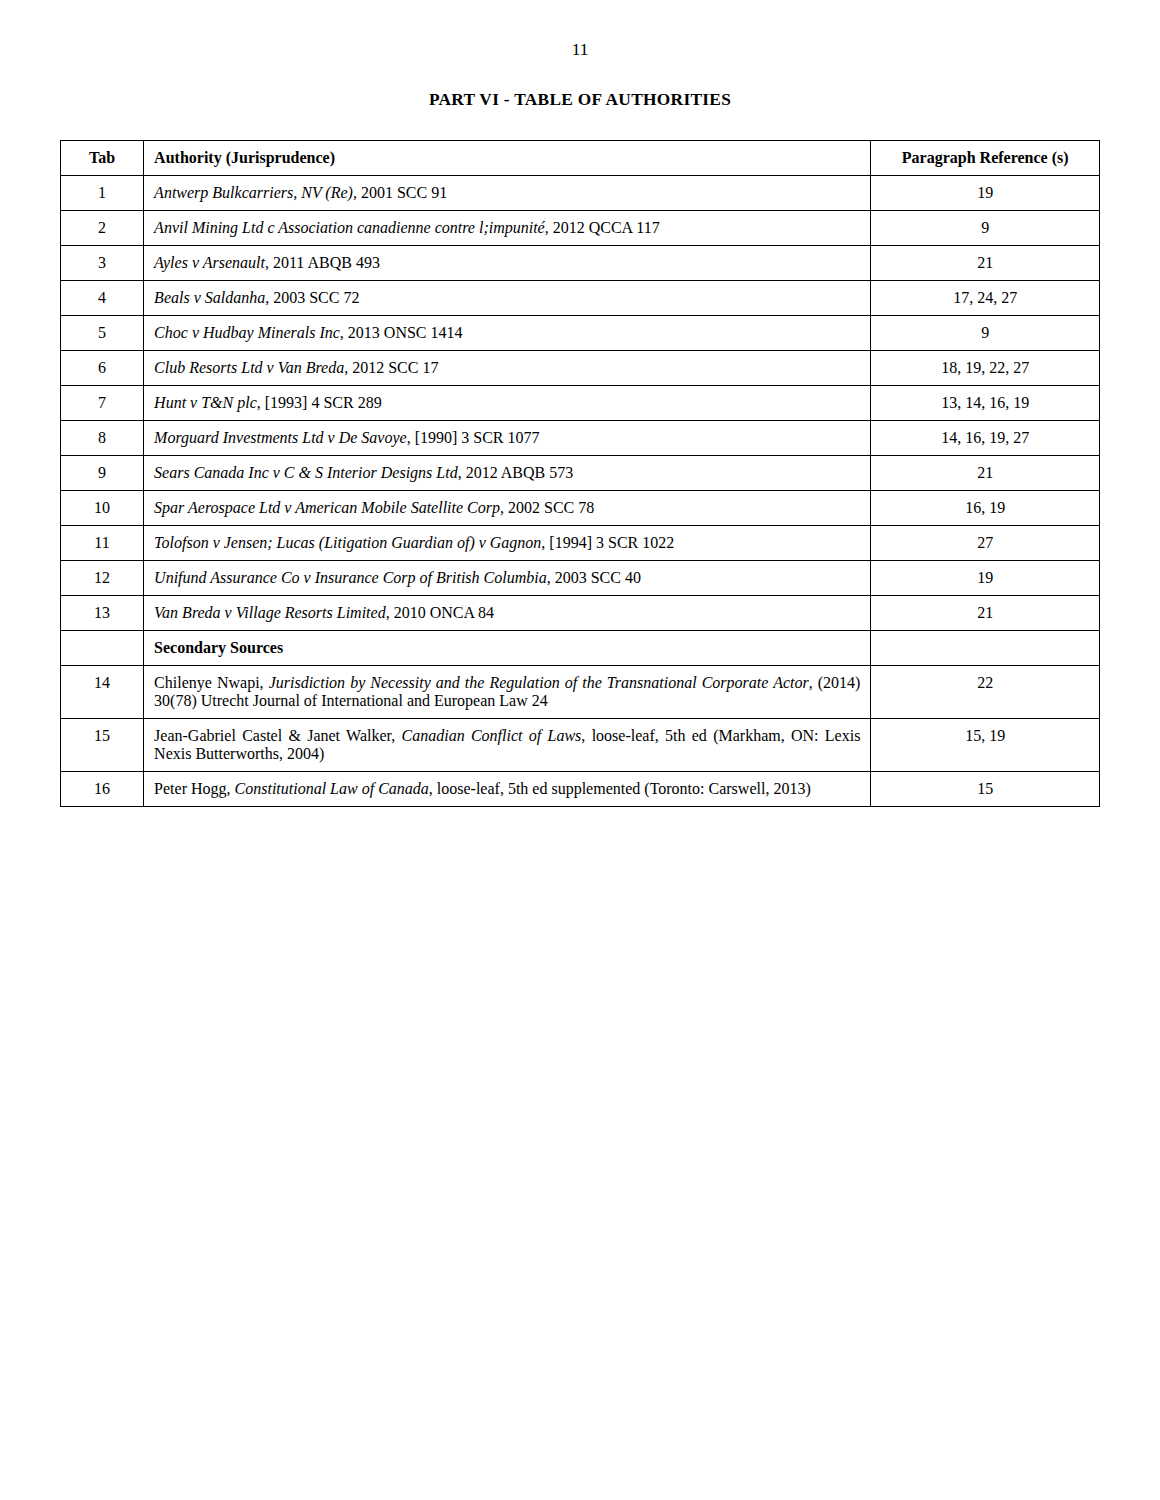11
PART VI - TABLE OF AUTHORITIES
| Tab | Authority (Jurisprudence) | Paragraph Reference (s) |
| --- | --- | --- |
| 1 | Antwerp Bulkcarriers, NV (Re) , 2001 SCC 91 | 19 |
| 2 | Anvil Mining Ltd c Association canadienne contre l;impunité , 2012 QCCA 117 | 9 |
| 3 | Ayles v Arsenault , 2011 ABQB 493 | 21 |
| 4 | Beals v Saldanha , 2003 SCC 72 | 17, 24, 27 |
| 5 | Choc v Hudbay Minerals Inc , 2013 ONSC 1414 | 9 |
| 6 | Club Resorts Ltd v Van Breda , 2012 SCC 17 | 18, 19, 22, 27 |
| 7 | Hunt v T&N plc , [1993] 4 SCR 289 | 13, 14, 16, 19 |
| 8 | Morguard Investments Ltd v De Savoye , [1990] 3 SCR 1077 | 14, 16, 19, 27 |
| 9 | Sears Canada Inc v C & S Interior Designs Ltd , 2012 ABQB 573 | 21 |
| 10 | Spar Aerospace Ltd v American Mobile Satellite Corp , 2002 SCC 78 | 16, 19 |
| 11 | Tolofson v Jensen; Lucas (Litigation Guardian of) v Gagnon , [1994] 3 SCR 1022 | 27 |
| 12 | Unifund Assurance Co v Insurance Corp of British Columbia , 2003 SCC 40 | 19 |
| 13 | Van Breda v Village Resorts Limited , 2010 ONCA 84 | 21 |
| | Secondary Sources | |
| 14 | Chilenye Nwapi, Jurisdiction by Necessity and the Regulation of the Transnational Corporate Actor , (2014) 30(78) Utrecht Journal of International and European Law 24 | 22 |
| 15 | Jean-Gabriel Castel & Janet Walker, Canadian Conflict of Laws , loose-leaf, 5th ed (Markham, ON: Lexis Nexis Butterworths, 2004) | 15, 19 |
| 16 | Peter Hogg, Constitutional Law of Canada , loose-leaf, 5th ed supplemented (Toronto: Carswell, 2013) | 15 |